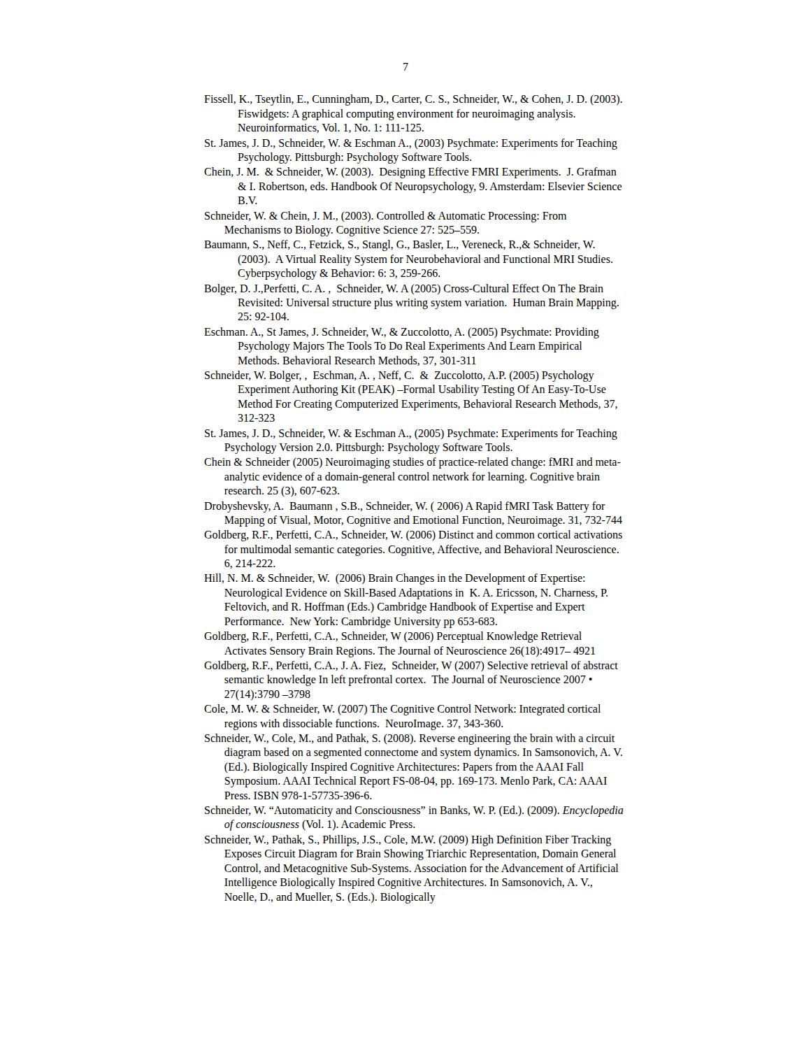7
Fissell, K., Tseytlin, E., Cunningham, D., Carter, C. S., Schneider, W., & Cohen, J. D. (2003). Fiswidgets: A graphical computing environment for neuroimaging analysis. Neuroinformatics, Vol. 1, No. 1: 111-125.
St. James, J. D., Schneider, W. & Eschman A., (2003) Psychmate: Experiments for Teaching Psychology. Pittsburgh: Psychology Software Tools.
Chein, J. M. & Schneider, W. (2003). Designing Effective FMRI Experiments. J. Grafman & I. Robertson, eds. Handbook Of Neuropsychology, 9. Amsterdam: Elsevier Science B.V.
Schneider, W. & Chein, J. M., (2003). Controlled & Automatic Processing: From Mechanisms to Biology. Cognitive Science 27: 525–559.
Baumann, S., Neff, C., Fetzick, S., Stangl, G., Basler, L., Vereneck, R.,& Schneider, W. (2003). A Virtual Reality System for Neurobehavioral and Functional MRI Studies. Cyberpsychology & Behavior: 6: 3, 259-266.
Bolger, D. J.,Perfetti, C. A. , Schneider, W. A (2005) Cross-Cultural Effect On The Brain Revisited: Universal structure plus writing system variation. Human Brain Mapping. 25: 92-104.
Eschman. A., St James, J. Schneider, W., & Zuccolotto, A. (2005) Psychmate: Providing Psychology Majors The Tools To Do Real Experiments And Learn Empirical Methods. Behavioral Research Methods, 37, 301-311
Schneider, W. Bolger, , Eschman, A. , Neff, C. & Zuccolotto, A.P. (2005) Psychology Experiment Authoring Kit (PEAK) –Formal Usability Testing Of An Easy-To-Use Method For Creating Computerized Experiments, Behavioral Research Methods, 37, 312-323
St. James, J. D., Schneider, W. & Eschman A., (2005) Psychmate: Experiments for Teaching Psychology Version 2.0. Pittsburgh: Psychology Software Tools.
Chein & Schneider (2005) Neuroimaging studies of practice-related change: fMRI and meta-analytic evidence of a domain-general control network for learning. Cognitive brain research. 25 (3), 607-623.
Drobyshevsky, A. Baumann , S.B., Schneider, W. ( 2006) A Rapid fMRI Task Battery for Mapping of Visual, Motor, Cognitive and Emotional Function, Neuroimage. 31, 732-744
Goldberg, R.F., Perfetti, C.A., Schneider, W. (2006) Distinct and common cortical activations for multimodal semantic categories. Cognitive, Affective, and Behavioral Neuroscience. 6, 214-222.
Hill, N. M. & Schneider, W. (2006) Brain Changes in the Development of Expertise: Neurological Evidence on Skill-Based Adaptations in K. A. Ericsson, N. Charness, P. Feltovich, and R. Hoffman (Eds.) Cambridge Handbook of Expertise and Expert Performance. New York: Cambridge University pp 653-683.
Goldberg, R.F., Perfetti, C.A., Schneider, W (2006) Perceptual Knowledge Retrieval Activates Sensory Brain Regions. The Journal of Neuroscience 26(18):4917– 4921
Goldberg, R.F., Perfetti, C.A., J. A. Fiez, Schneider, W (2007) Selective retrieval of abstract semantic knowledge In left prefrontal cortex. The Journal of Neuroscience 2007 • 27(14):3790 –3798
Cole, M. W. & Schneider, W. (2007) The Cognitive Control Network: Integrated cortical regions with dissociable functions. NeuroImage. 37, 343-360.
Schneider, W., Cole, M., and Pathak, S. (2008). Reverse engineering the brain with a circuit diagram based on a segmented connectome and system dynamics. In Samsonovich, A. V. (Ed.). Biologically Inspired Cognitive Architectures: Papers from the AAAI Fall Symposium. AAAI Technical Report FS-08-04, pp. 169-173. Menlo Park, CA: AAAI Press. ISBN 978-1-57735-396-6.
Schneider, W. “Automaticity and Consciousness” in Banks, W. P. (Ed.). (2009). Encyclopedia of consciousness (Vol. 1). Academic Press.
Schneider, W., Pathak, S., Phillips, J.S., Cole, M.W. (2009) High Definition Fiber Tracking Exposes Circuit Diagram for Brain Showing Triarchic Representation, Domain General Control, and Metacognitive Sub-Systems. Association for the Advancement of Artificial Intelligence Biologically Inspired Cognitive Architectures. In Samsonovich, A. V., Noelle, D., and Mueller, S. (Eds.). Biologically